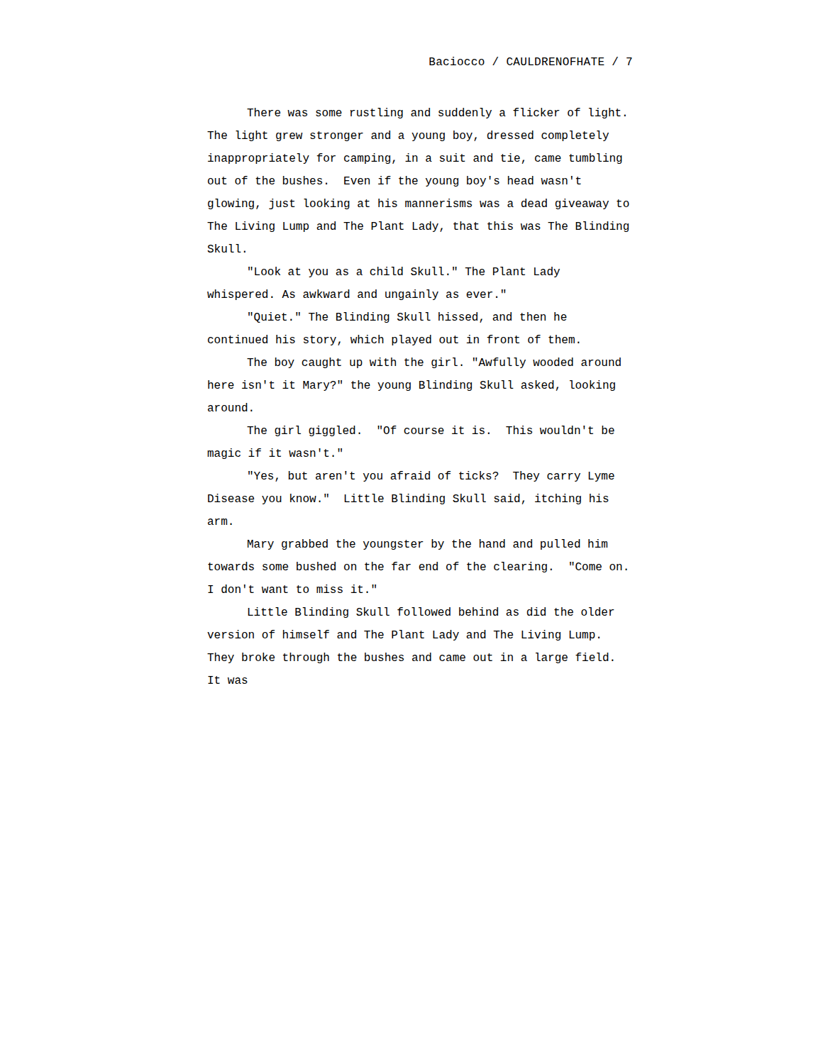Baciocco / CAULDRENOFHATE / 7
There was some rustling and suddenly a flicker of light. The light grew stronger and a young boy, dressed completely inappropriately for camping, in a suit and tie, came tumbling out of the bushes. Even if the young boy's head wasn't glowing, just looking at his mannerisms was a dead giveaway to The Living Lump and The Plant Lady, that this was The Blinding Skull.
"Look at you as a child Skull." The Plant Lady whispered. As awkward and ungainly as ever."
"Quiet." The Blinding Skull hissed, and then he continued his story, which played out in front of them.
The boy caught up with the girl. "Awfully wooded around here isn't it Mary?" the young Blinding Skull asked, looking around.
The girl giggled. "Of course it is. This wouldn't be magic if it wasn't."
"Yes, but aren't you afraid of ticks? They carry Lyme Disease you know." Little Blinding Skull said, itching his arm.
Mary grabbed the youngster by the hand and pulled him towards some bushed on the far end of the clearing. "Come on. I don't want to miss it."
Little Blinding Skull followed behind as did the older version of himself and The Plant Lady and The Living Lump. They broke through the bushes and came out in a large field. It was